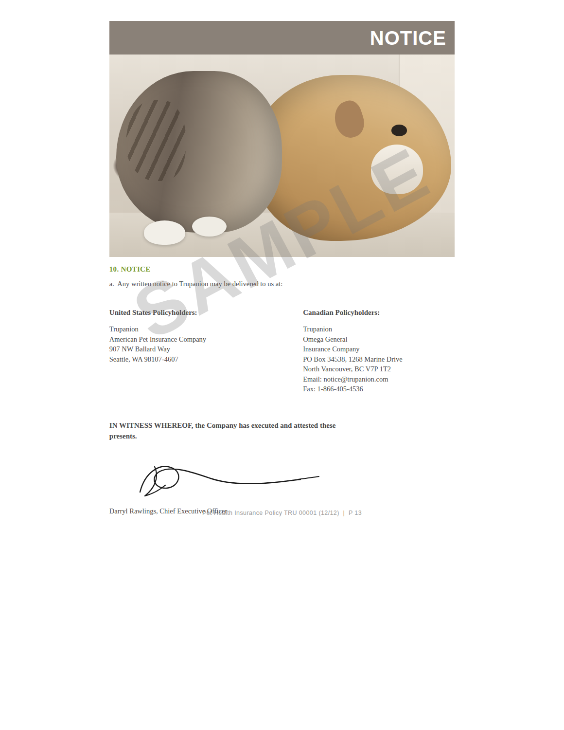NOTICE
SAMPLE
10. NOTICE
a. Any written notice to Trupanion may be delivered to us at:
United States Policyholders:
Trupanion
American Pet Insurance Company
907 NW Ballard Way
Seattle, WA 98107-4607
Canadian Policyholders:
Trupanion
Omega General
Insurance Company
PO Box 34538, 1268 Marine Drive
North Vancouver, BC V7P 1T2
Email: notice@trupanion.com
Fax: 1-866-405-4536
IN WITNESS WHEREOF, the Company has executed and attested these presents.
Darryl Rawlings, Chief Executive Officer
Pet Health Insurance Policy TRU 00001 (12/12) | P 13